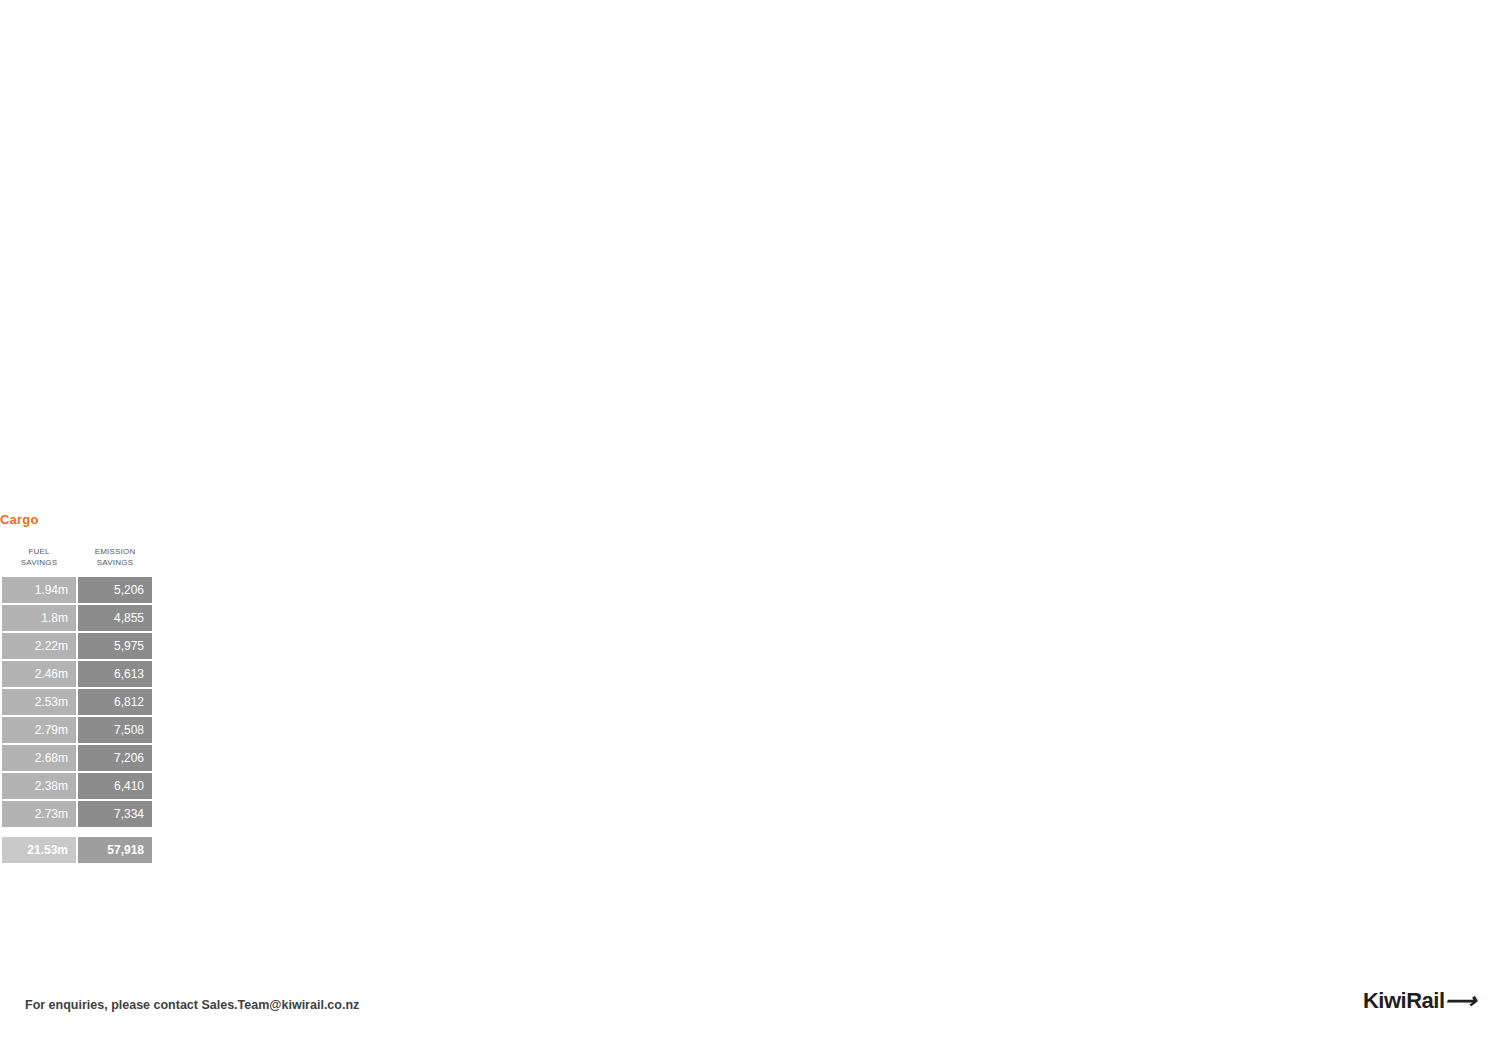Cargo
| FUEL SAVINGS | EMISSION SAVINGS |
| --- | --- |
| 1.94m | 5,206 |
| 1.8m | 4,855 |
| 2.22m | 5,975 |
| 2.46m | 6,613 |
| 2.53m | 6,812 |
| 2.79m | 7,508 |
| 2.68m | 7,206 |
| 2.38m | 6,410 |
| 2.73m | 7,334 |
| 21.53m | 57,918 |
For enquiries, please contact Sales.Team@kiwirail.co.nz
KiwiRail⟶